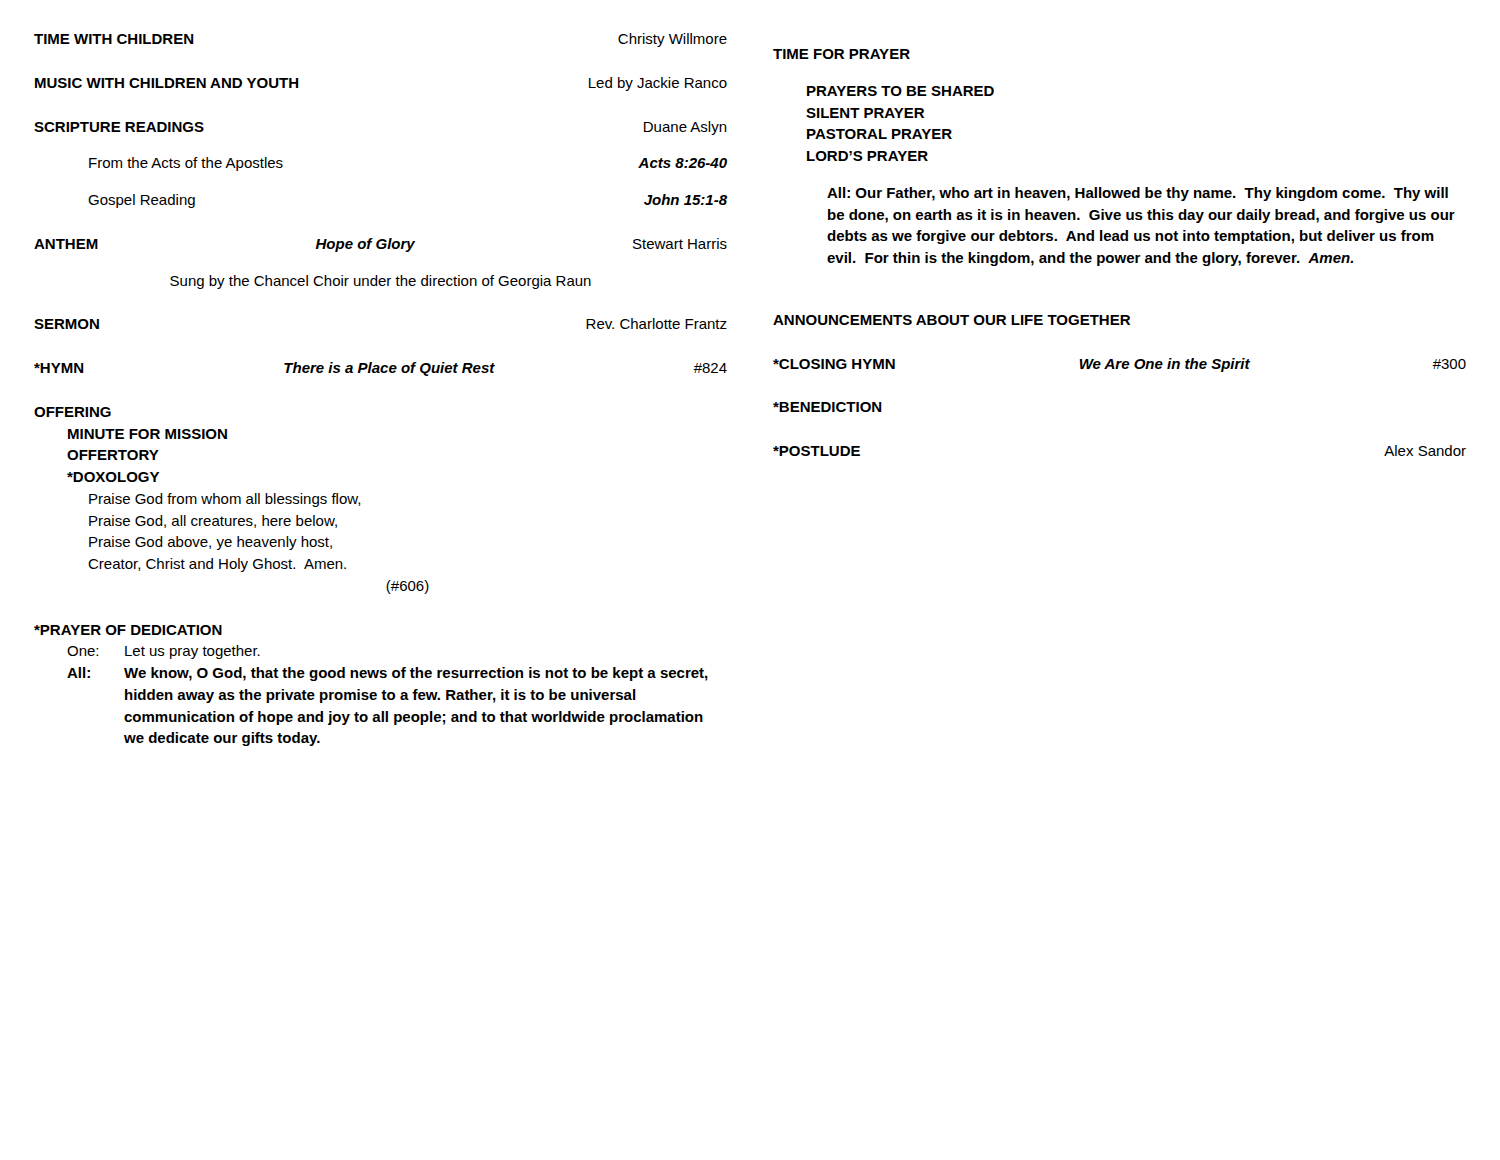Time with Children Christy Willmore
Music with Children and Youth Led by Jackie Ranco
Scripture Readings Duane Aslyn
From the Acts of the Apostles Acts 8:26-40
Gospel Reading John 15:1-8
Anthem Hope of Glory Stewart Harris
Sung by the Chancel Choir under the direction of Georgia Raun
Sermon Rev. Charlotte Frantz
*Hymn There is a Place of Quiet Rest #824
Offering
Minute for Mission
Offertory
*Doxology
Praise God from whom all blessings flow,
Praise God, all creatures, here below,
Praise God above, ye heavenly host,
Creator, Christ and Holy Ghost. Amen.
(#606)
*Prayer of Dedication
One: Let us pray together.
All: We know, O God, that the good news of the resurrection is not to be kept a secret, hidden away as the private promise to a few. Rather, it is to be universal communication of hope and joy to all people; and to that worldwide proclamation we dedicate our gifts today.
Time for Prayer
Prayers to be Shared
Silent Prayer
Pastoral Prayer
Lord’s Prayer
All: Our Father, who art in heaven, Hallowed be thy name. Thy kingdom come. Thy will be done, on earth as it is in heaven. Give us this day our daily bread, and forgive us our debts as we forgive our debtors. And lead us not into temptation, but deliver us from evil. For thin is the kingdom, and the power and the glory, forever. Amen.
Announcements About Our Life Together
*Closing Hymn We Are One in the Spirit #300
*Benediction
*Postlude Alex Sandor